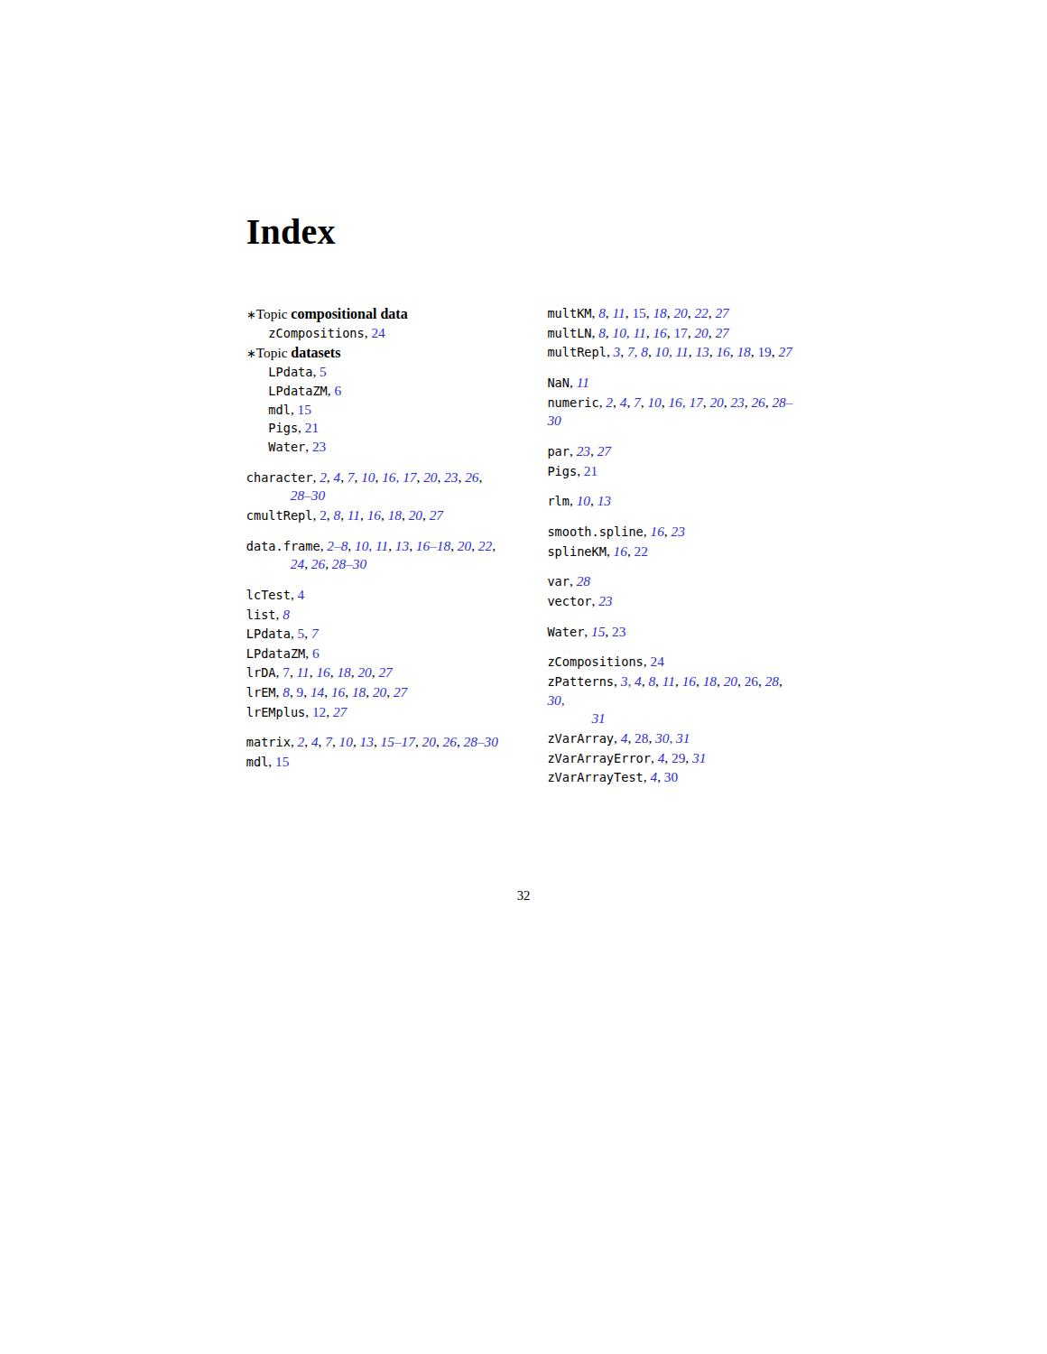Index
∗Topic compositional data zCompositions, 24
∗Topic datasets LPdata, 5 LPdataZM, 6 mdl, 15 Pigs, 21 Water, 23
character, 2, 4, 7, 10, 16, 17, 20, 23, 26, 28–30
cmultRepl, 2, 8, 11, 16, 18, 20, 27
data.frame, 2–8, 10, 11, 13, 16–18, 20, 22, 24, 26, 28–30
lcTest, 4
list, 8
LPdata, 5, 7
LPdataZM, 6
lrDA, 7, 11, 16, 18, 20, 27
lrEM, 8, 9, 14, 16, 18, 20, 27
lrEMplus, 12, 27
matrix, 2, 4, 7, 10, 13, 15–17, 20, 26, 28–30
mdl, 15
multKM, 8, 11, 15, 18, 20, 22, 27
multLN, 8, 10, 11, 16, 17, 20, 27
multRepl, 3, 7, 8, 10, 11, 13, 16, 18, 19, 27
NaN, 11
numeric, 2, 4, 7, 10, 16, 17, 20, 23, 26, 28–30
par, 23, 27
Pigs, 21
rlm, 10, 13
smooth.spline, 16, 23
splineKM, 16, 22
var, 28
vector, 23
Water, 15, 23
zCompositions, 24
zPatterns, 3, 4, 8, 11, 16, 18, 20, 26, 28, 30, 31
zVarArray, 4, 28, 30, 31
zVarArrayError, 4, 29, 31
zVarArrayTest, 4, 30
32